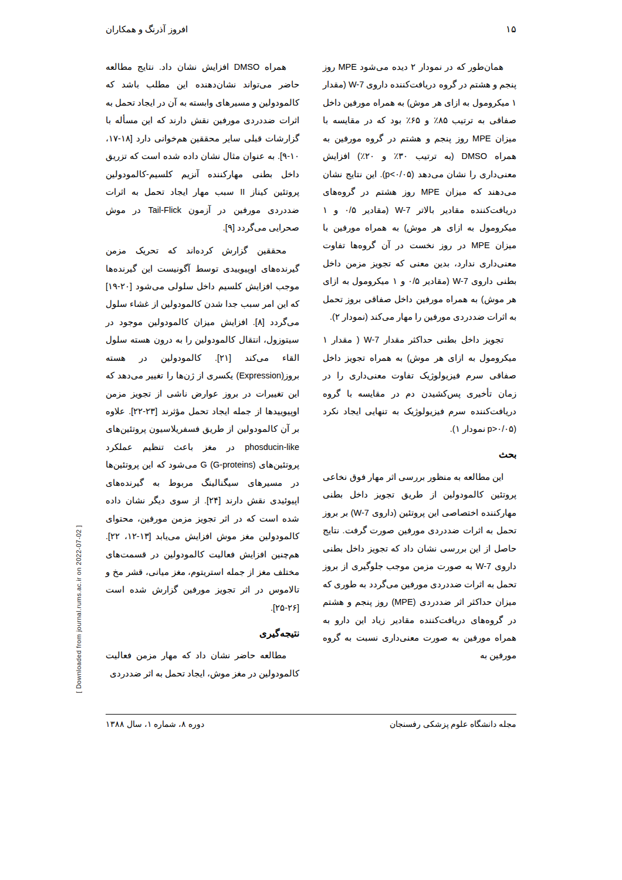۱۵ افروز آذرنگ و همکاران
همان‌طور که در نمودار ۲ دیده می‌شود MPE روز پنجم و هشتم در گروه دریافت‌کننده داروی W-7 (مقدار ۱ میکرومول به ازای هر موش) به همراه مورفین داخل صفاقی به ترتیب ۸۵٪ و ۶۵٪ بود که در مقایسه با میزان MPE روز پنجم و هشتم در گروه مورفین به همراه DMSO (به ترتیب ۳۰٪ و ۲۰٪) افزایش معنی‌داری را نشان می‌دهد (p<۰/۰۵). این نتایج نشان می‌دهند که میزان MPE روز هشتم در گروه‌های دریافت‌کننده مقادیر بالاتر W-7 (مقادیر ۰/۵ و ۱ میکرومول به ازای هر موش) به همراه مورفین با میزان MPE در روز نخست در آن گروه‌ها تفاوت معنی‌داری ندارد، بدین معنی که تجویز مزمن داخل بطنی داروی W-7 (مقادیر ۰/۵ و ۱ میکرومول به ازای هر موش) به همراه مورفین داخل صفاقی بروز تحمل به اثرات ضددردی مورفین را مهار می‌کند (نمودار ۲).
تجویز داخل بطنی حداکثر مقدار W-7 ( مقدار ۱ میکرومول به ازای هر موش) به همراه تجویز داخل صفاقی سرم فیزیولوژیک تفاوت معنی‌داری را در زمان تأخیری پس‌کشیدن دم در مقایسه با گروه دریافت‌کننده سرم فیزیولوژیک به تنهایی ایجاد نکرد (p>۰/۰۵ نمودار ۱).
بحث
این مطالعه به منظور بررسی اثر مهار فوق نخاعی پروتئین کالمودولین از طریق تجویز داخل بطنی مهارکننده اختصاصی این پروتئین (داروی W-7) بر بروز تحمل به اثرات ضددردی مورفین صورت گرفت. نتایج حاصل از این بررسی نشان داد که تجویز داخل بطنی داروی W-7 به صورت مزمن موجب جلوگیری از بروز تحمل به اثرات ضددردی مورفین می‌گردد به طوری که میزان حداکثر اثر ضددردی (MPE) روز پنجم و هشتم در گروه‌های دریافت‌کننده مقادیر زیاد این دارو به همراه مورفین به صورت معنی‌داری نسبت به گروه مورفین به
همراه DMSO افزایش نشان داد. نتایج مطالعه حاضر می‌تواند نشان‌دهنده این مطلب باشد که کالمودولین و مسیرهای وابسته به آن در ایجاد تحمل به اثرات ضددردی مورفین نقش دارند که این مسأله با گزارشات قبلی سایر محققین هم‌خوانی دارد [۱۸-۱۷، ۱۰-۹]. به عنوان مثال نشان داده شده است که تزریق داخل بطنی مهارکننده آنزیم کلسیم-کالمودولین پروتئین کیناز II سبب مهار ایجاد تحمل به اثرات ضددردی مورفین در آزمون Tail-Flick در موش صحرایی می‌گردد [۹].
محققین گزارش کرده‌اند که تحریک مزمن گیرنده‌های اوپیوییدی توسط آگونیست این گیرنده‌ها موجب افزایش کلسیم داخل سلولی می‌شود [۲۰-۱۹] که این امر سبب جدا شدن کالمودولین از غشاء سلول می‌گردد [۸]. افزایش میزان کالمودولین موجود در سیتوزول، انتقال کالمودولین را به درون هسته سلول القاء می‌کند [۲۱]. کالمودولین در هسته بروز(Expression) یکسری از ژن‌ها را تغییر می‌دهد که این تغییرات در بروز عوارض ناشی از تجویز مزمن اوپیوییدها از جمله ایجاد تحمل مؤثرند [۲۳-۲۲]. علاوه بر آن کالمودولین از طریق فسفریلاسیون پروتئین‌های phosducin-like در مغز باعث تنظیم عملکرد پروتئین‌های G (G-proteins) می‌شود که این پروتئین‌ها در مسیرهای سیگنالینگ مربوط به گیرنده‌های اپیوئیدی نقش دارند [۲۴]. از سوی دیگر نشان داده شده است که در اثر تجویز مزمن مورفین، محتوای کالمودولین مغز موش افزایش می‌یابد [۱۳-۱۲، ۲۲]. هم‌چنین افزایش فعالیت کالمودولین در قسمت‌های مختلف مغز از جمله استریتوم، مغز میانی، قشر مخ و تالاموس در اثر تجویز مورفین گزارش شده است [۲۶-۲۵].
نتیجه‌گیری
مطالعه حاضر نشان داد که مهار مزمن فعالیت کالمودولین در مغز موش، ایجاد تحمل به اثر ضددردی
مجله دانشگاه علوم پزشکی رفسنجان دوره ۸، شماره ۱، سال ۱۳۸۸
[ Downloaded from journal.rums.ac.ir on 2022-07-02 ]